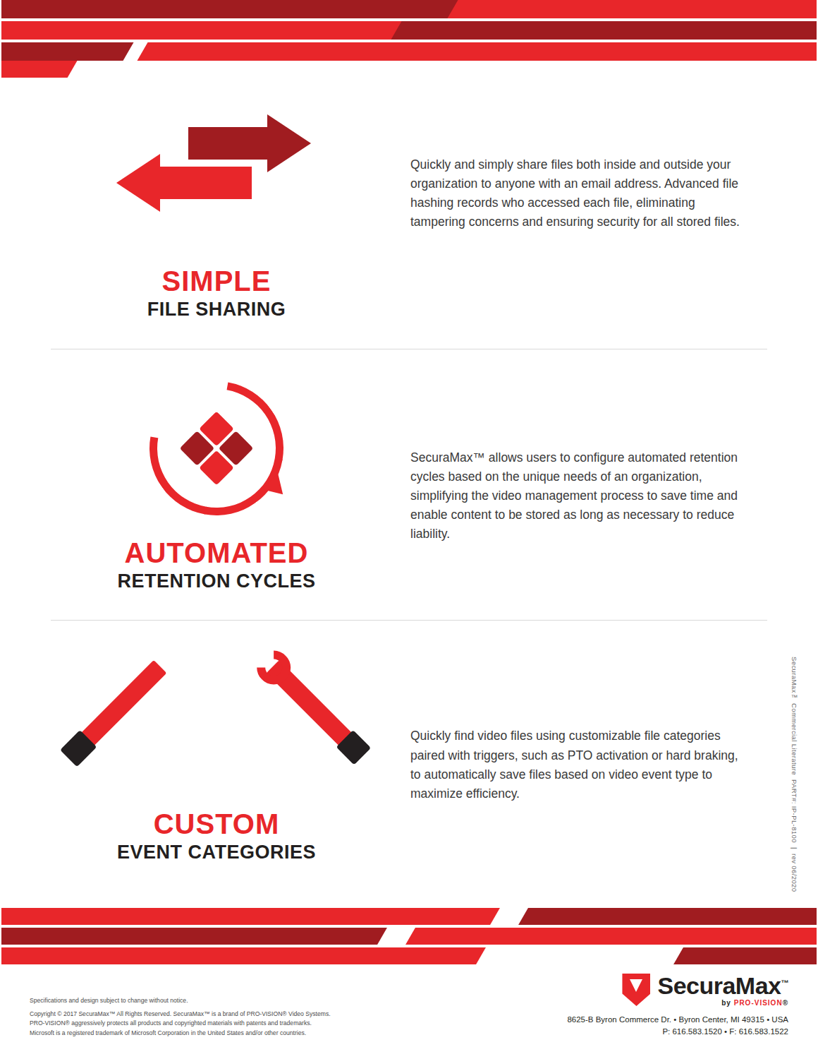SIMPLE
FILE SHARING
Quickly and simply share files both inside and outside your organization to anyone with an email address. Advanced file hashing records who accessed each file, eliminating tampering concerns and ensuring security for all stored files.
AUTOMATED
RETENTION CYCLES
SecuraMax™ allows users to configure automated retention cycles based on the unique needs of an organization, simplifying the video management process to save time and enable content to be stored as long as necessary to reduce liability.
CUSTOM
EVENT CATEGORIES
Quickly find video files using customizable file categories paired with triggers, such as PTO activation or hard braking, to automatically save files based on video event type to maximize efficiency.
SecuraMax™ Commercial Literature PART#: IP-PL-8100 | rev 06/2020
Specifications and design subject to change without notice.
Copyright © 2017 SecuraMax™ All Rights Reserved. SecuraMax™ is a brand of PRO-VISION® Video Systems.
PRO-VISION® aggressively protects all products and copyrighted materials with patents and trademarks.
Microsoft is a registered trademark of Microsoft Corporation in the United States and/or other countries.
SecuraMax™
by PRO-VISION®
8625-B Byron Commerce Dr. • Byron Center, MI 49315 • USA
P: 616.583.1520 • F: 616.583.1522